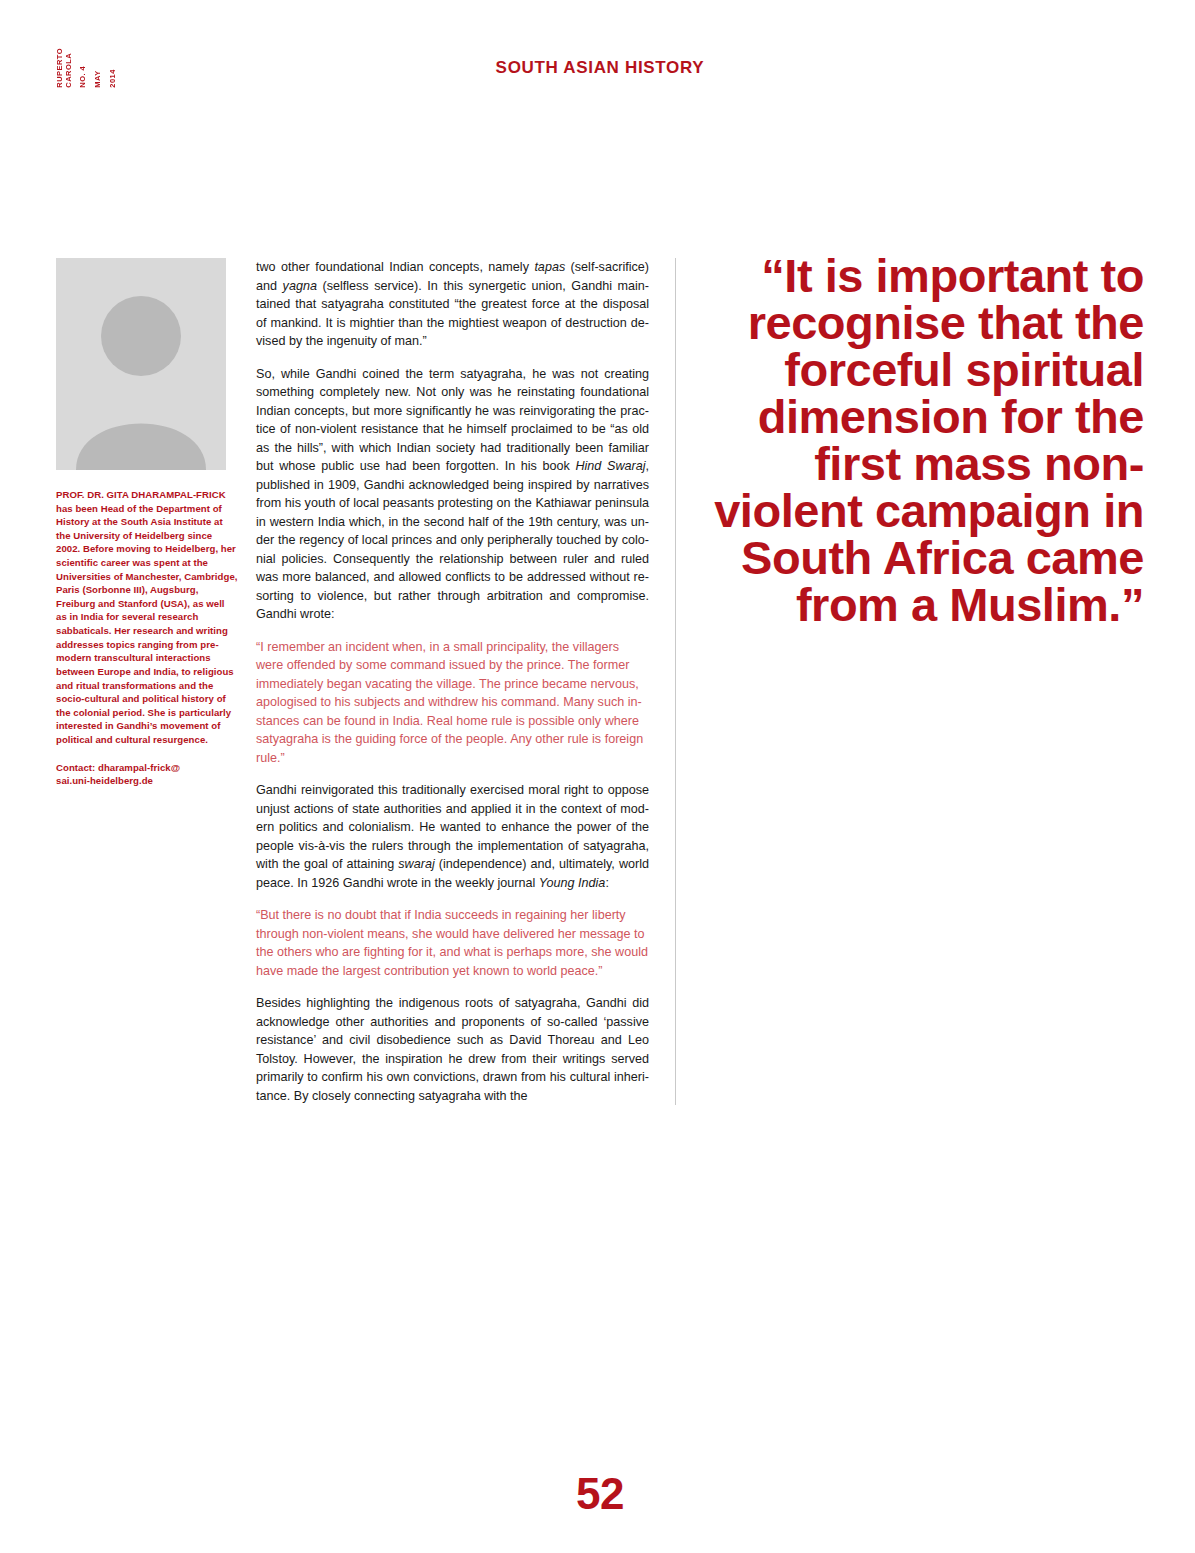RUPERTO CAROLA NO. 4 MAY 2014
South Asian History
PROF. DR. GITA DHARAMPAL-FRICK has been Head of the Department of History at the South Asia Institute at the University of Heidelberg since 2002. Before moving to Heidelberg, her scientific career was spent at the Universities of Manchester, Cambridge, Paris (Sorbonne III), Augsburg, Freiburg and Stanford (USA), as well as in India for several research sabbaticals. Her research and writing addresses topics ranging from pre-modern transcultural interactions between Europe and India, to religious and ritual transformations and the socio-cultural and political history of the colonial period. She is particularly interested in Gandhi’s movement of political and cultural resurgence.
Contact: dharampal-frick@
sai.uni-heidelberg.de
two other foundational Indian concepts, namely tapas (self-sacrifice) and yagna (selfless service). In this synergetic union, Gandhi maintained that satyagraha constituted “the greatest force at the disposal of mankind. It is mightier than the mightiest weapon of destruction devised by the ingenuity of man.”
So, while Gandhi coined the term satyagraha, he was not creating something completely new. Not only was he reinstating foundational Indian concepts, but more significantly he was reinvigorating the practice of non-violent resistance that he himself proclaimed to be “as old as the hills”, with which Indian society had traditionally been familiar but whose public use had been forgotten. In his book Hind Swaraj, published in 1909, Gandhi acknowledged being inspired by narratives from his youth of local peasants protesting on the Kathiawar peninsula in western India which, in the second half of the 19th century, was under the regency of local princes and only peripherally touched by colonial policies. Consequently the relationship between ruler and ruled was more balanced, and allowed conflicts to be addressed without resorting to violence, but rather through arbitration and compromise. Gandhi wrote:
“I remember an incident when, in a small principality, the villagers were offended by some command issued by the prince. The former immediately began vacating the village. The prince became nervous, apologised to his subjects and withdrew his command. Many such instances can be found in India. Real home rule is possible only where satyagraha is the guiding force of the people. Any other rule is foreign rule.”
Gandhi reinvigorated this traditionally exercised moral right to oppose unjust actions of state authorities and applied it in the context of modern politics and colonialism. He wanted to enhance the power of the people vis-à-vis the rulers through the implementation of satyagraha, with the goal of attaining swaraj (independence) and, ultimately, world peace. In 1926 Gandhi wrote in the weekly journal Young India:
“But there is no doubt that if India succeeds in regaining her liberty through non-violent means, she would have delivered her message to the others who are fighting for it, and what is perhaps more, she would have made the largest contribution yet known to world peace.”
Besides highlighting the indigenous roots of satyagraha, Gandhi did acknowledge other authorities and proponents of so-called ‘passive resistance’ and civil disobedience such as David Thoreau and Leo Tolstoy. However, the inspiration he drew from their writings served primarily to confirm his own convictions, drawn from his cultural inheritance. By closely connecting satyagraha with the
“It is important to recognise that the forceful spiritual dimension for the first mass non-violent campaign in South Africa came from a Muslim.”
52